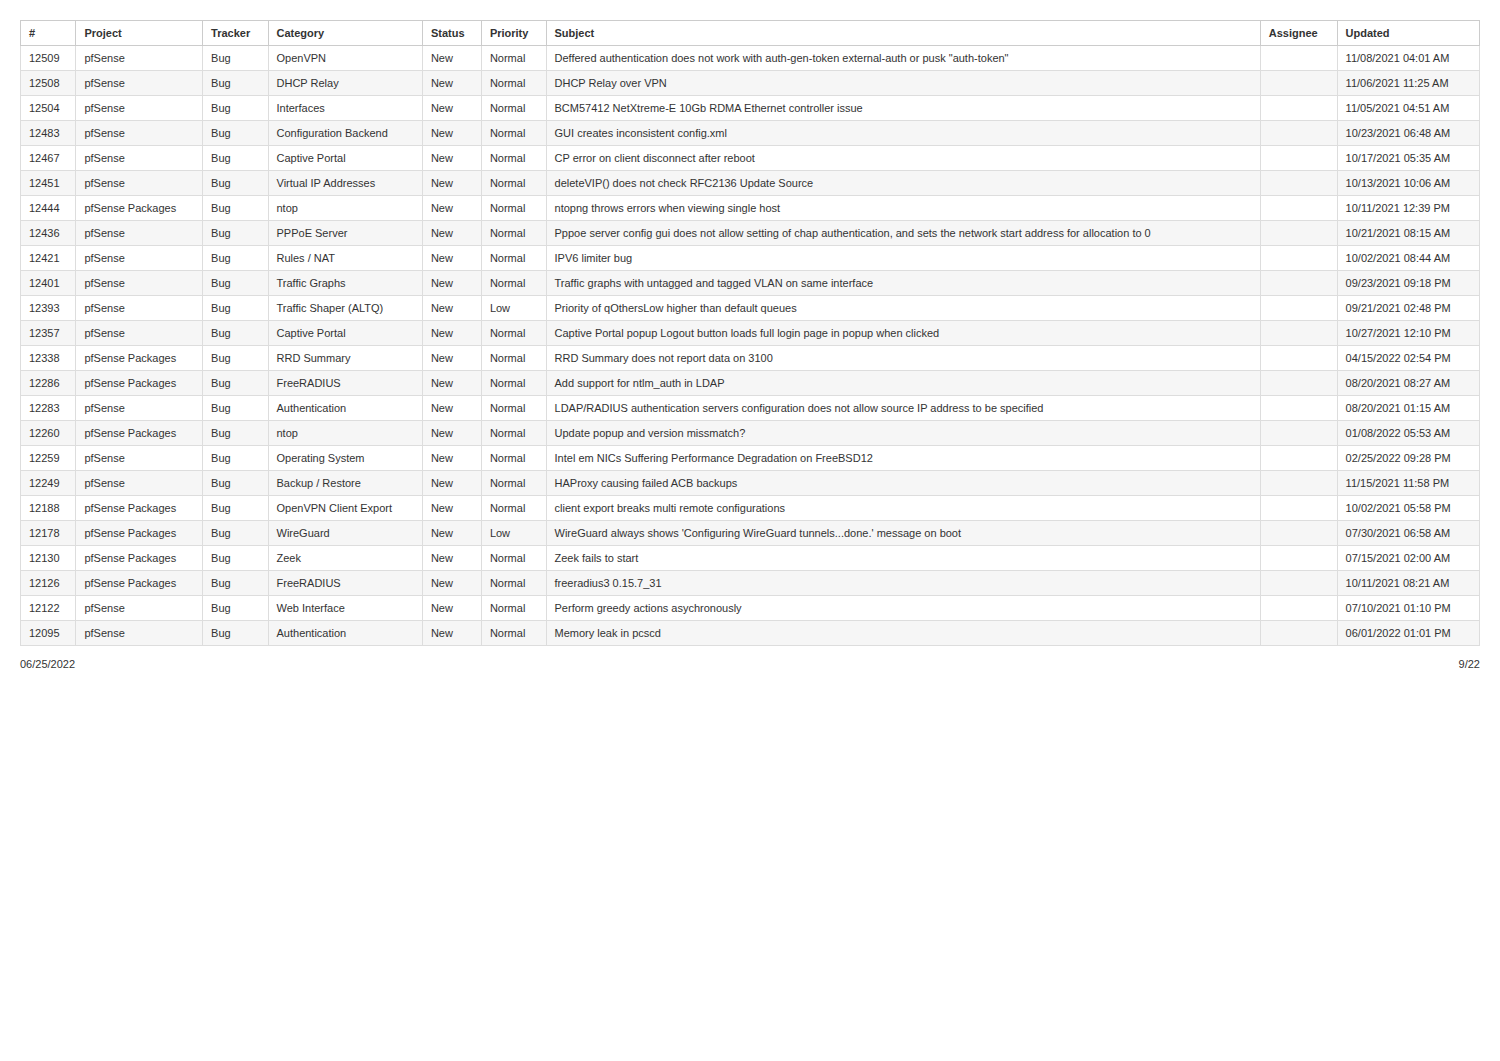| # | Project | Tracker | Category | Status | Priority | Subject | Assignee | Updated |
| --- | --- | --- | --- | --- | --- | --- | --- | --- |
| 12509 | pfSense | Bug | OpenVPN | New | Normal | Deffered authentication does not work with auth-gen-token external-auth or pusk "auth-token" | | 11/08/2021 04:01 AM |
| 12508 | pfSense | Bug | DHCP Relay | New | Normal | DHCP Relay over VPN | | 11/06/2021 11:25 AM |
| 12504 | pfSense | Bug | Interfaces | New | Normal | BCM57412 NetXtreme-E 10Gb RDMA Ethernet controller issue | | 11/05/2021 04:51 AM |
| 12483 | pfSense | Bug | Configuration Backend | New | Normal | GUI creates inconsistent config.xml | | 10/23/2021 06:48 AM |
| 12467 | pfSense | Bug | Captive Portal | New | Normal | CP error on client disconnect after reboot | | 10/17/2021 05:35 AM |
| 12451 | pfSense | Bug | Virtual IP Addresses | New | Normal | deleteVIP() does not check RFC2136 Update Source | | 10/13/2021 10:06 AM |
| 12444 | pfSense Packages | Bug | ntop | New | Normal | ntopng throws errors when viewing single host | | 10/11/2021 12:39 PM |
| 12436 | pfSense | Bug | PPPoE Server | New | Normal | Pppoe server config gui does not allow setting of chap authentication, and sets the network start address for allocation to 0 | | 10/21/2021 08:15 AM |
| 12421 | pfSense | Bug | Rules / NAT | New | Normal | IPV6 limiter bug | | 10/02/2021 08:44 AM |
| 12401 | pfSense | Bug | Traffic Graphs | New | Normal | Traffic graphs with untagged and tagged VLAN on same interface | | 09/23/2021 09:18 PM |
| 12393 | pfSense | Bug | Traffic Shaper (ALTQ) | New | Low | Priority of qOthersLow higher than default queues | | 09/21/2021 02:48 PM |
| 12357 | pfSense | Bug | Captive Portal | New | Normal | Captive Portal popup Logout button loads full login page in popup when clicked | | 10/27/2021 12:10 PM |
| 12338 | pfSense Packages | Bug | RRD Summary | New | Normal | RRD Summary does not report data on 3100 | | 04/15/2022 02:54 PM |
| 12286 | pfSense Packages | Bug | FreeRADIUS | New | Normal | Add support for ntlm_auth in LDAP | | 08/20/2021 08:27 AM |
| 12283 | pfSense | Bug | Authentication | New | Normal | LDAP/RADIUS authentication servers configuration does not allow source IP address to be specified | | 08/20/2021 01:15 AM |
| 12260 | pfSense Packages | Bug | ntop | New | Normal | Update popup and version missmatch? | | 01/08/2022 05:53 AM |
| 12259 | pfSense | Bug | Operating System | New | Normal | Intel em NICs Suffering Performance Degradation on FreeBSD12 | | 02/25/2022 09:28 PM |
| 12249 | pfSense | Bug | Backup / Restore | New | Normal | HAProxy causing failed ACB backups | | 11/15/2021 11:58 PM |
| 12188 | pfSense Packages | Bug | OpenVPN Client Export | New | Normal | client export breaks multi remote configurations | | 10/02/2021 05:58 PM |
| 12178 | pfSense Packages | Bug | WireGuard | New | Low | WireGuard always shows 'Configuring WireGuard tunnels...done.' message on boot | | 07/30/2021 06:58 AM |
| 12130 | pfSense Packages | Bug | Zeek | New | Normal | Zeek fails to start | | 07/15/2021 02:00 AM |
| 12126 | pfSense Packages | Bug | FreeRADIUS | New | Normal | freeradius3 0.15.7_31 | | 10/11/2021 08:21 AM |
| 12122 | pfSense | Bug | Web Interface | New | Normal | Perform greedy actions asychronously | | 07/10/2021 01:10 PM |
| 12095 | pfSense | Bug | Authentication | New | Normal | Memory leak in pcscd | | 06/01/2022 01:01 PM |
06/25/2022
9/22